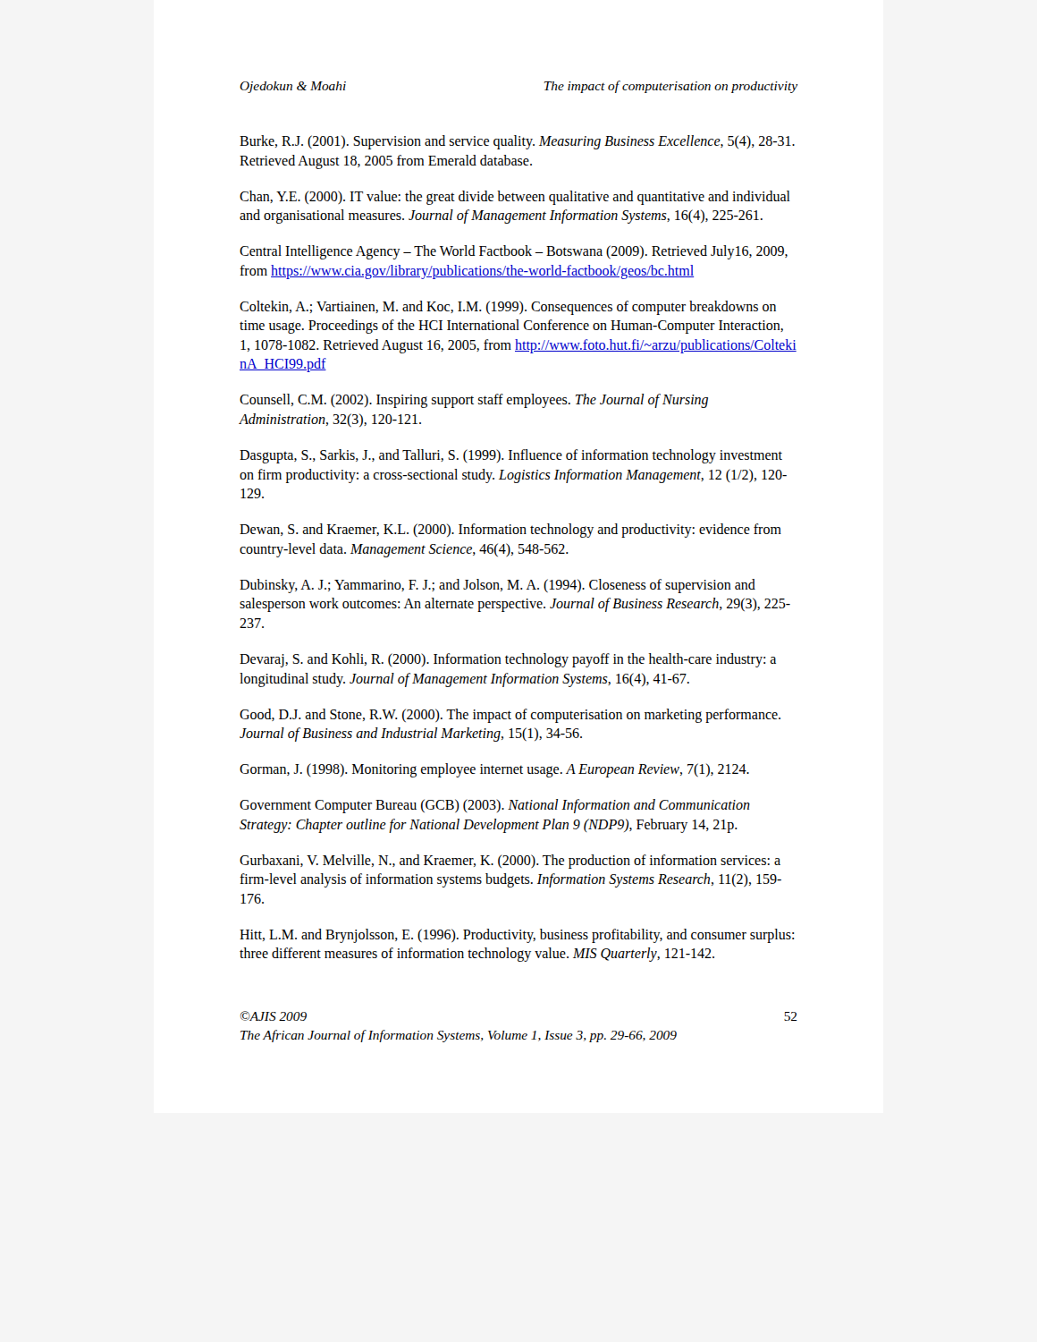Ojedokun & Moahi The impact of computerisation on productivity
Burke, R.J. (2001). Supervision and service quality. Measuring Business Excellence, 5(4), 28-31. Retrieved August 18, 2005 from Emerald database.
Chan, Y.E. (2000). IT value: the great divide between qualitative and quantitative and individual and organisational measures. Journal of Management Information Systems, 16(4), 225-261.
Central Intelligence Agency – The World Factbook – Botswana (2009). Retrieved July16, 2009, from https://www.cia.gov/library/publications/the-world-factbook/geos/bc.html
Coltekin, A.; Vartiainen, M. and Koc, I.M. (1999). Consequences of computer breakdowns on time usage. Proceedings of the HCI International Conference on Human-Computer Interaction, 1, 1078-1082. Retrieved August 16, 2005, from http://www.foto.hut.fi/~arzu/publications/ColtekinA_HCI99.pdf
Counsell, C.M. (2002). Inspiring support staff employees. The Journal of Nursing Administration, 32(3), 120-121.
Dasgupta, S., Sarkis, J., and Talluri, S. (1999). Influence of information technology investment on firm productivity: a cross-sectional study. Logistics Information Management, 12 (1/2), 120-129.
Dewan, S. and Kraemer, K.L. (2000). Information technology and productivity: evidence from country-level data. Management Science, 46(4), 548-562.
Dubinsky, A. J.; Yammarino, F. J.; and Jolson, M. A. (1994). Closeness of supervision and salesperson work outcomes: An alternate perspective. Journal of Business Research, 29(3), 225-237.
Devaraj, S. and Kohli, R. (2000). Information technology payoff in the health-care industry: a longitudinal study. Journal of Management Information Systems, 16(4), 41-67.
Good, D.J. and Stone, R.W. (2000). The impact of computerisation on marketing performance. Journal of Business and Industrial Marketing, 15(1), 34-56.
Gorman, J. (1998). Monitoring employee internet usage. A European Review, 7(1), 2124.
Government Computer Bureau (GCB) (2003). National Information and Communication Strategy: Chapter outline for National Development Plan 9 (NDP9), February 14, 21p.
Gurbaxani, V. Melville, N., and Kraemer, K. (2000). The production of information services: a firm-level analysis of information systems budgets. Information Systems Research, 11(2), 159-176.
Hitt, L.M. and Brynjolsson, E. (1996). Productivity, business profitability, and consumer surplus: three different measures of information technology value. MIS Quarterly, 121-142.
52 ©AJIS 2009 The African Journal of Information Systems, Volume 1, Issue 3, pp. 29-66, 2009